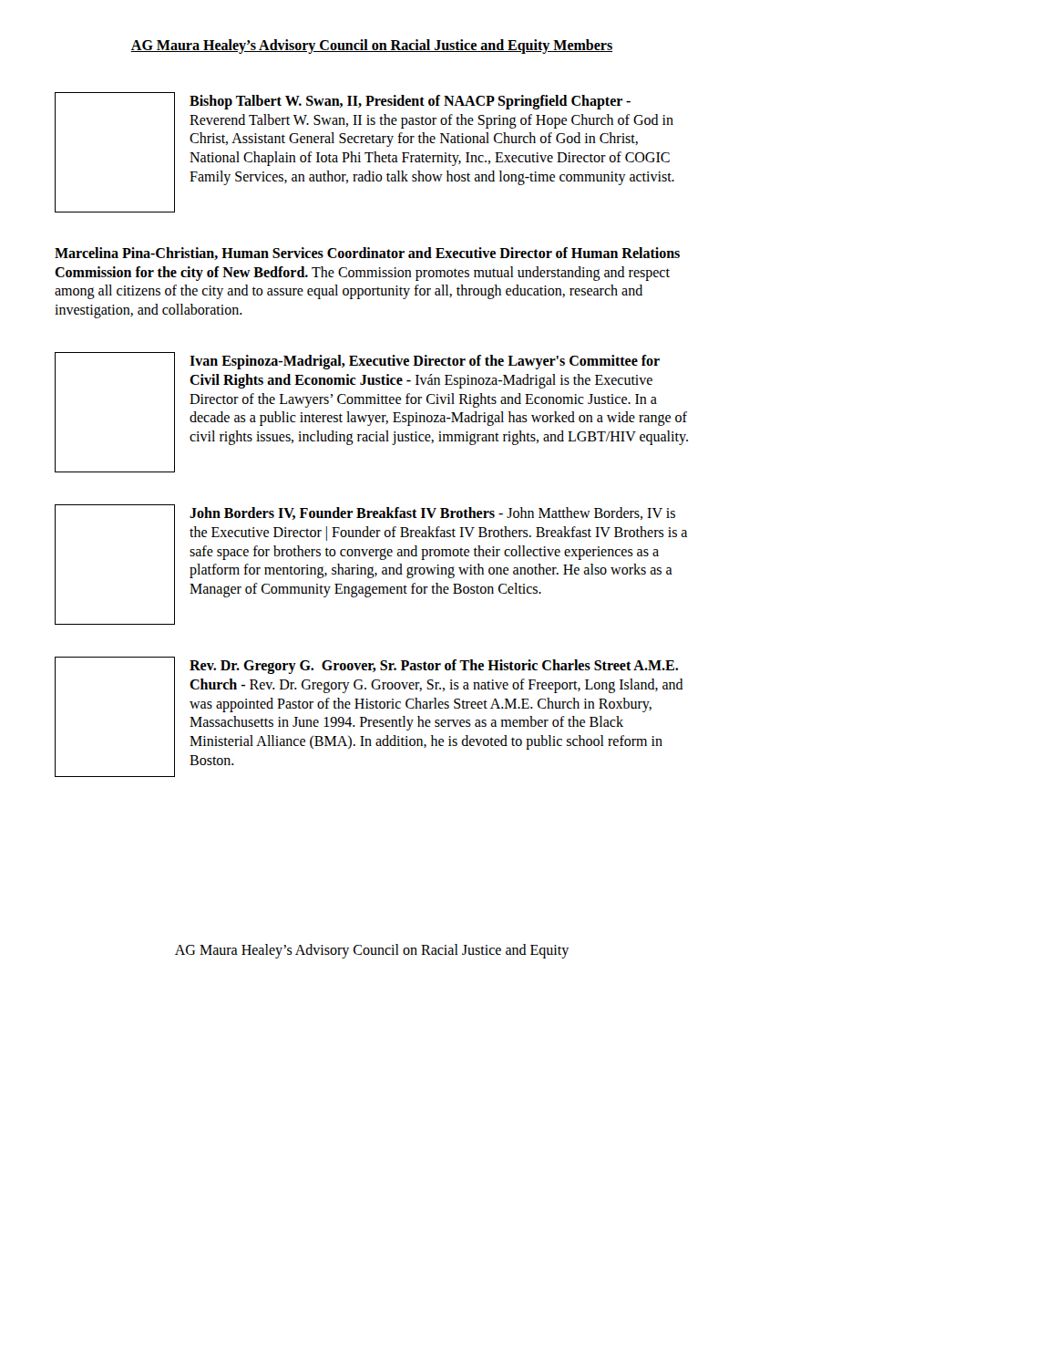AG Maura Healey’s Advisory Council on Racial Justice and Equity Members
Bishop Talbert W. Swan, II, President of NAACP Springfield Chapter - Reverend Talbert W. Swan, II is the pastor of the Spring of Hope Church of God in Christ, Assistant General Secretary for the National Church of God in Christ, National Chaplain of Iota Phi Theta Fraternity, Inc., Executive Director of COGIC Family Services, an author, radio talk show host and long-time community activist.
Marcelina Pina-Christian, Human Services Coordinator and Executive Director of Human Relations Commission for the city of New Bedford. The Commission promotes mutual understanding and respect among all citizens of the city and to assure equal opportunity for all, through education, research and investigation, and collaboration.
Ivan Espinoza-Madrigal, Executive Director of the Lawyer's Committee for Civil Rights and Economic Justice - Iván Espinoza-Madrigal is the Executive Director of the Lawyers’ Committee for Civil Rights and Economic Justice. In a decade as a public interest lawyer, Espinoza-Madrigal has worked on a wide range of civil rights issues, including racial justice, immigrant rights, and LGBT/HIV equality.
John Borders IV, Founder Breakfast IV Brothers - John Matthew Borders, IV is the Executive Director | Founder of Breakfast IV Brothers. Breakfast IV Brothers is a safe space for brothers to converge and promote their collective experiences as a platform for mentoring, sharing, and growing with one another. He also works as a Manager of Community Engagement for the Boston Celtics.
Rev. Dr. Gregory G. Groover, Sr. Pastor of The Historic Charles Street A.M.E. Church - Rev. Dr. Gregory G. Groover, Sr., is a native of Freeport, Long Island, and was appointed Pastor of the Historic Charles Street A.M.E. Church in Roxbury, Massachusetts in June 1994. Presently he serves as a member of the Black Ministerial Alliance (BMA). In addition, he is devoted to public school reform in Boston.
AG Maura Healey’s Advisory Council on Racial Justice and Equity